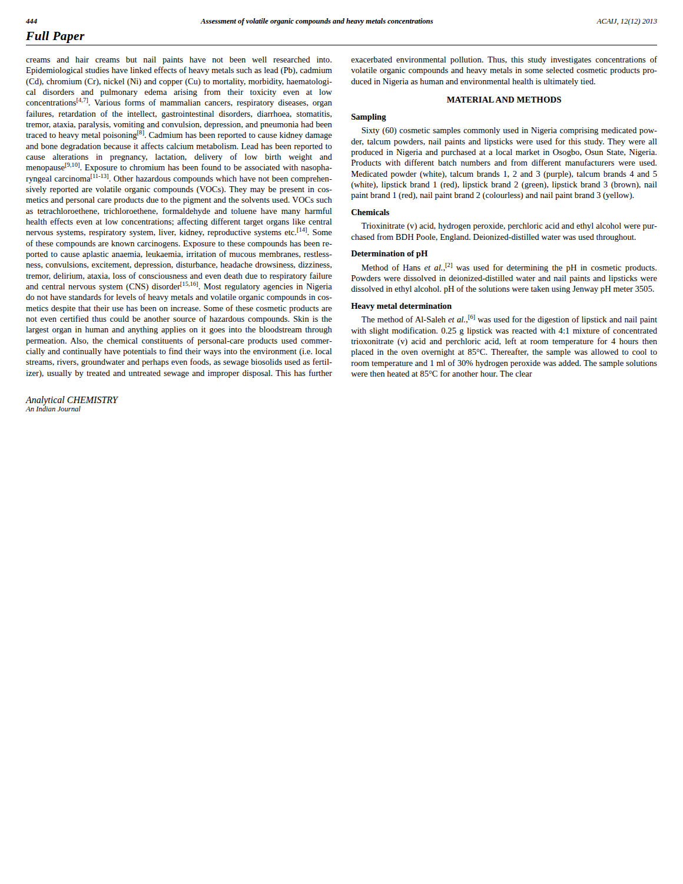444 Assessment of volatile organic compounds and heavy metals concentrations ACAIJ, 12(12) 2013
Full Paper
creams and hair creams but nail paints have not been well researched into. Epidemiological studies have linked effects of heavy metals such as lead (Pb), cadmium (Cd), chromium (Cr), nickel (Ni) and copper (Cu) to mortality, morbidity, haematological disorders and pulmonary edema arising from their toxicity even at low concentrations[4,7]. Various forms of mammalian cancers, respiratory diseases, organ failures, retardation of the intellect, gastrointestinal disorders, diarrhoea, stomatitis, tremor, ataxia, paralysis, vomiting and convulsion, depression, and pneumonia had been traced to heavy metal poisoning[8]. Cadmium has been reported to cause kidney damage and bone degradation because it affects calcium metabolism. Lead has been reported to cause alterations in pregnancy, lactation, delivery of low birth weight and menopause[9,10]. Exposure to chromium has been found to be associated with nasopharyngeal carcinoma[11-13]. Other hazardous compounds which have not been comprehensively reported are volatile organic compounds (VOCs). They may be present in cosmetics and personal care products due to the pigment and the solvents used. VOCs such as tetrachloroethene, trichloroethene, formaldehyde and toluene have many harmful health effects even at low concentrations; affecting different target organs like central nervous systems, respiratory system, liver, kidney, reproductive systems etc.[14]. Some of these compounds are known carcinogens. Exposure to these compounds has been reported to cause aplastic anaemia, leukaemia, irritation of mucous membranes, restlessness, convulsions, excitement, depression, disturbance, headache drowsiness, dizziness, tremor, delirium, ataxia, loss of consciousness and even death due to respiratory failure and central nervous system (CNS) disorder[15,16]. Most regulatory agencies in Nigeria do not have standards for levels of heavy metals and volatile organic compounds in cosmetics despite that their use has been on increase. Some of these cosmetic products are not even certified thus could be another source of hazardous compounds. Skin is the largest organ in human and anything applies on it goes into the bloodstream through permeation. Also, the chemical constituents of personal-care products used commercially and continually have potentials to find their ways into the environment (i.e. local streams, rivers, groundwater and perhaps even foods, as sewage biosolids used as fertilizer), usually by treated and untreated sewage and improper disposal. This has further exacerbated environmental pollution. Thus, this study investigates concentrations of volatile organic compounds and heavy metals in some selected cosmetic products produced in Nigeria as human and environmental health is ultimately tied.
Material and Methods
Sampling
Sixty (60) cosmetic samples commonly used in Nigeria comprising medicated powder, talcum powders, nail paints and lipsticks were used for this study. They were all produced in Nigeria and purchased at a local market in Osogbo, Osun State, Nigeria. Products with different batch numbers and from different manufacturers were used. Medicated powder (white), talcum brands 1, 2 and 3 (purple), talcum brands 4 and 5 (white), lipstick brand 1 (red), lipstick brand 2 (green), lipstick brand 3 (brown), nail paint brand 1 (red), nail paint brand 2 (colourless) and nail paint brand 3 (yellow).
Chemicals
Trioxinitrate (v) acid, hydrogen peroxide, perchloric acid and ethyl alcohol were purchased from BDH Poole, England. Deionized-distilled water was used throughout.
Determination of pH
Method of Hans et al.,[2] was used for determining the pH in cosmetic products. Powders were dissolved in deionized-distilled water and nail paints and lipsticks were dissolved in ethyl alcohol. pH of the solutions were taken using Jenway pH meter 3505.
Heavy metal determination
The method of Al-Saleh et al.,[6] was used for the digestion of lipstick and nail paint with slight modification. 0.25 g lipstick was reacted with 4:1 mixture of concentrated trioxonitrate (v) acid and perchloric acid, left at room temperature for 4 hours then placed in the oven overnight at 85°C. Thereafter, the sample was allowed to cool to room temperature and 1 ml of 30% hydrogen peroxide was added. The sample solutions were then heated at 85°C for another hour. The clear
Analytical CHEMISTRY An Indian Journal